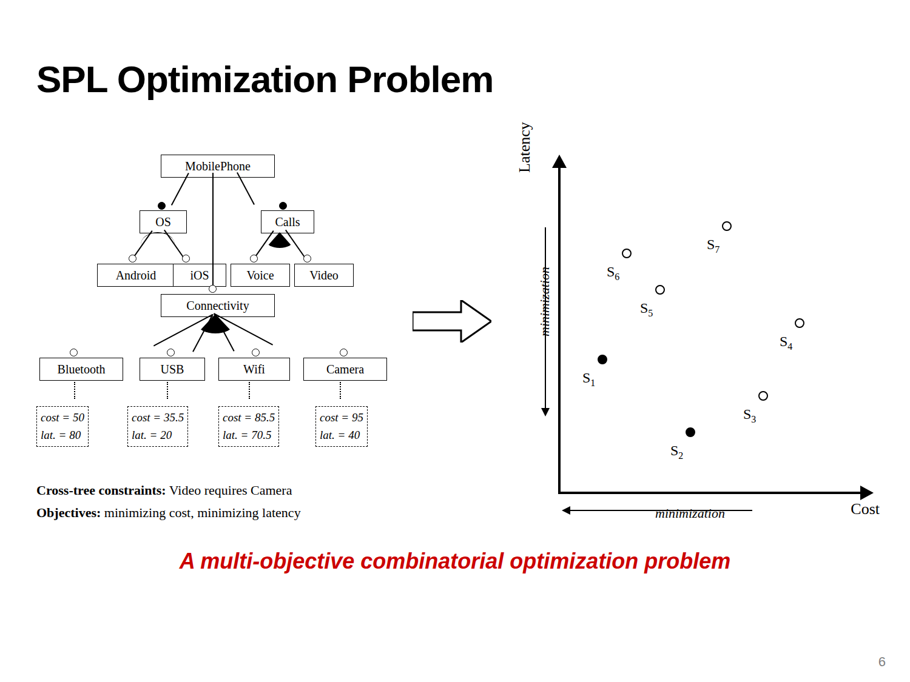SPL Optimization Problem
MobilePhone
OS
Calls
Android
iOS
Voice
Video
Connectivity
Bluetooth
USB
Wifi
Camera
cost = 50
lat. = 80
cost = 35.5
lat. = 20
cost = 85.5
lat. = 70.5
cost = 95
lat. = 40
Cross-tree constraints: Video requires Camera
Objectives: minimizing cost, minimizing latency
Latency
Cost
minimization
minimization
S1
S2
S3
S4
S5
S6
S7
A multi-objective combinatorial optimization problem
6